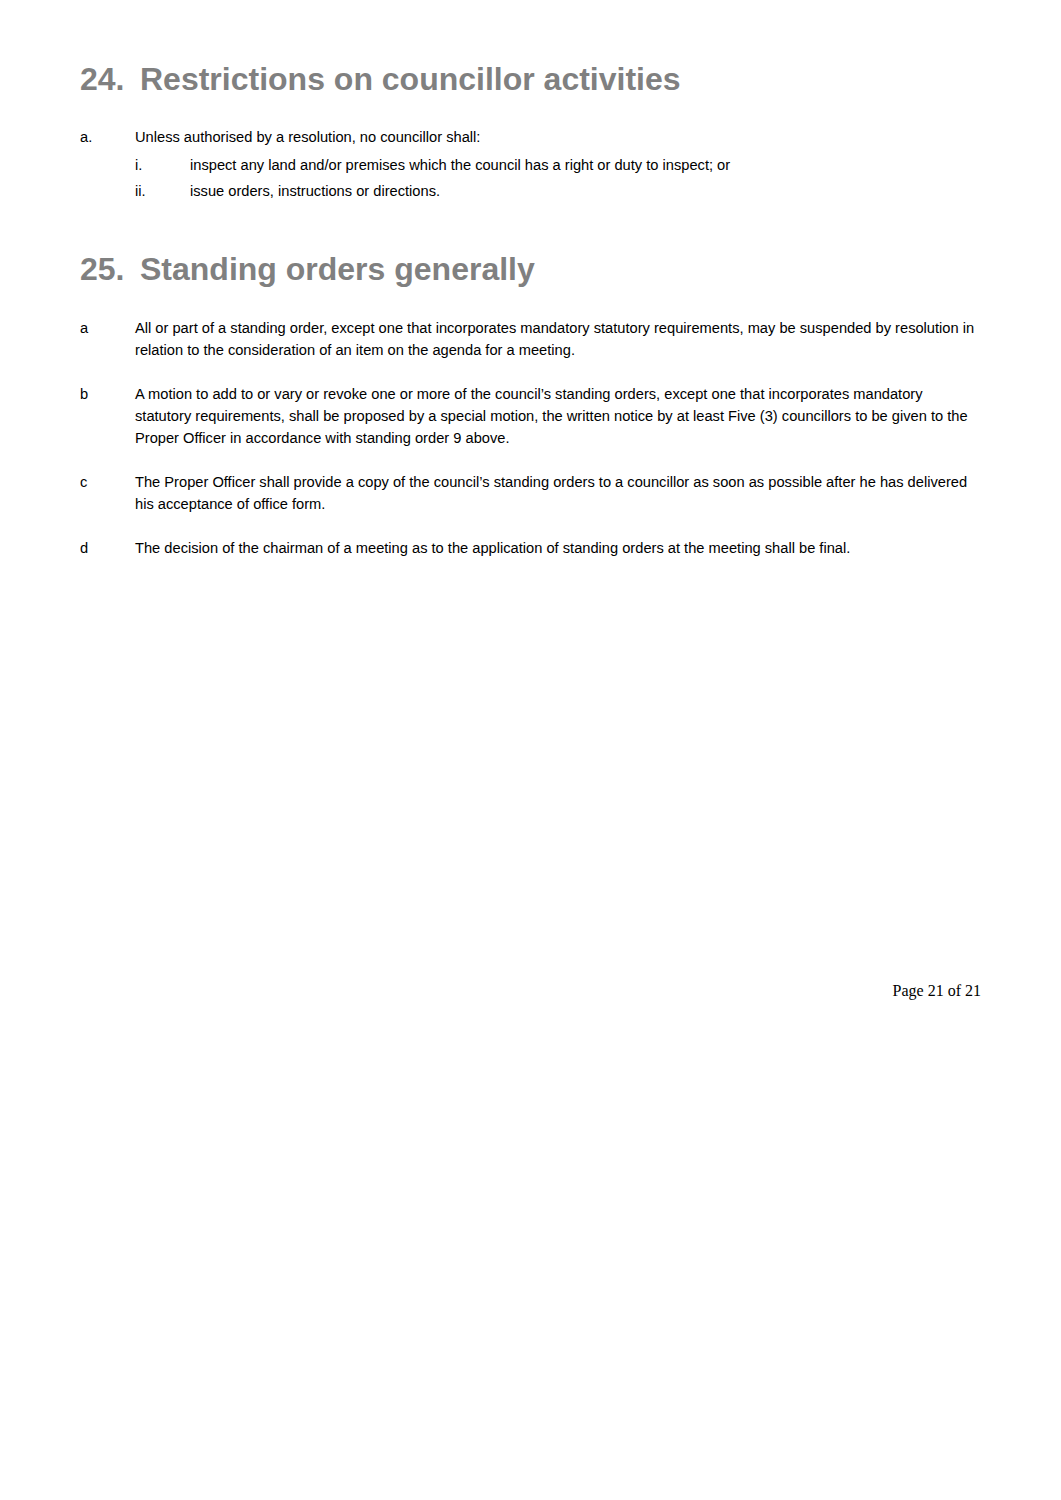24. Restrictions on councillor activities
a.
Unless authorised by a resolution, no councillor shall:
i.
inspect any land and/or premises which the council has a right or duty to inspect; or
ii.
issue orders, instructions or directions.
25. Standing orders generally
a
All or part of a standing order, except one that incorporates mandatory statutory requirements, may be suspended by resolution in relation to the consideration of an item on the agenda for a meeting.
b
A motion to add to or vary or revoke one or more of the council’s standing orders, except one that incorporates mandatory statutory requirements, shall be proposed by a special motion, the written notice by at least Five (3) councillors to be given to the Proper Officer in accordance with standing order 9 above.
c
The Proper Officer shall provide a copy of the council’s standing orders to a councillor as soon as possible after he has delivered his acceptance of office form.
d
The decision of the chairman of a meeting as to the application of standing orders at the meeting shall be final.
Page 21 of 21